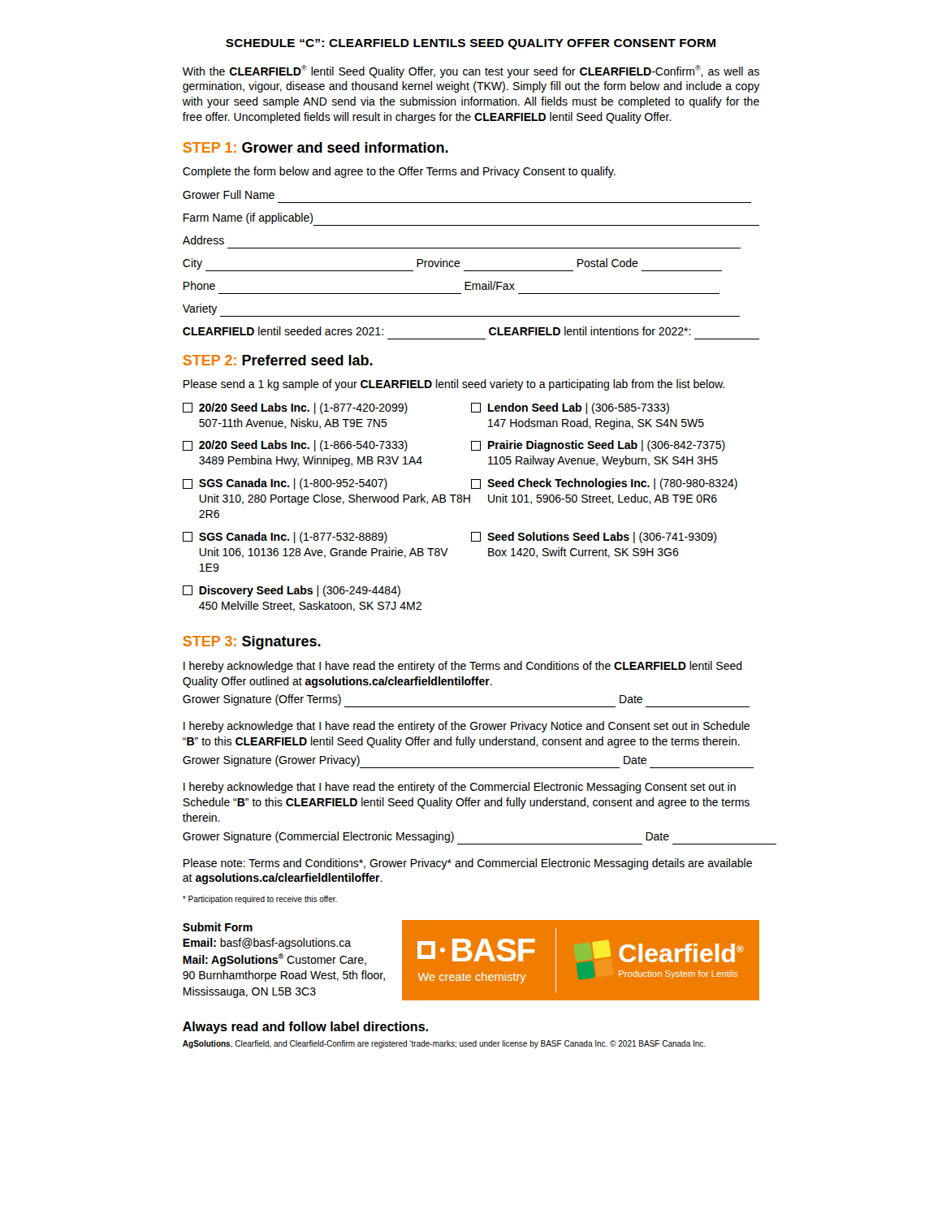SCHEDULE “C”: CLEARFIELD LENTILS SEED QUALITY OFFER CONSENT FORM
With the CLEARFIELD® lentil Seed Quality Offer, you can test your seed for CLEARFIELD-Confirm®, as well as germination, vigour, disease and thousand kernel weight (TKW). Simply fill out the form below and include a copy with your seed sample AND send via the submission information. All fields must be completed to qualify for the free offer. Uncompleted fields will result in charges for the CLEARFIELD lentil Seed Quality Offer.
STEP 1: Grower and seed information.
Complete the form below and agree to the Offer Terms and Privacy Consent to qualify.
Grower Full Name
Farm Name (if applicable)
Address
City Province Postal Code
Phone Email/Fax
Variety
CLEARFIELD lentil seeded acres 2021: CLEARFIELD lentil intentions for 2022*:
STEP 2: Preferred seed lab.
Please send a 1 kg sample of your CLEARFIELD lentil seed variety to a participating lab from the list below.
| 20/20 Seed Labs Inc. / (1-877-420-2099) 507-11th Avenue, Nisku, AB T9E 7N5 | Lendon Seed Lab / (306-585-7333) 147 Hodsman Road, Regina, SK S4N 5W5 |
| 20/20 Seed Labs Inc. / (1-866-540-7333) 3489 Pembina Hwy, Winnipeg, MB R3V 1A4 | Prairie Diagnostic Seed Lab / (306-842-7375) 1105 Railway Avenue, Weyburn, SK S4H 3H5 |
| SGS Canada Inc. / (1-800-952-5407) Unit 310, 280 Portage Close, Sherwood Park, AB T8H 2R6 | Seed Check Technologies Inc. / (780-980-8324) Unit 101, 5906-50 Street, Leduc, AB T9E 0R6 |
| SGS Canada Inc. / (1-877-532-8889) Unit 106, 10136 128 Ave, Grande Prairie, AB T8V 1E9 | Seed Solutions Seed Labs / (306-741-9309) Box 1420, Swift Current, SK S9H 3G6 |
| Discovery Seed Labs / (306-249-4484) 450 Melville Street, Saskatoon, SK S7J 4M2 | |
STEP 3: Signatures.
I hereby acknowledge that I have read the entirety of the Terms and Conditions of the CLEARFIELD lentil Seed Quality Offer outlined at agsolutions.ca/clearfieldlentiloffer.
Grower Signature (Offer Terms) Date
I hereby acknowledge that I have read the entirety of the Grower Privacy Notice and Consent set out in Schedule “B” to this CLEARFIELD lentil Seed Quality Offer and fully understand, consent and agree to the terms therein.
Grower Signature (Grower Privacy) Date
I hereby acknowledge that I have read the entirety of the Commercial Electronic Messaging Consent set out in Schedule “B” to this CLEARFIELD lentil Seed Quality Offer and fully understand, consent and agree to the terms therein.
Grower Signature (Commercial Electronic Messaging) Date
Please note: Terms and Conditions*, Grower Privacy* and Commercial Electronic Messaging details are available at agsolutions.ca/clearfieldlentiloffer.
* Participation required to receive this offer.
Submit Form
Email: basf@basf-agsolutions.ca
Mail: AgSolutions® Customer Care,
90 Burnhamthorpe Road West, 5th floor,
Mississauga, ON L5B 3C3
BASF
We create chemistry
Clearfield®
Production System for Lentils
Always read and follow label directions.
AgSolutions, Clearfield, and Clearfield-Confirm are registered ‘trade-marks; used under license by BASF Canada Inc. © 2021 BASF Canada Inc.